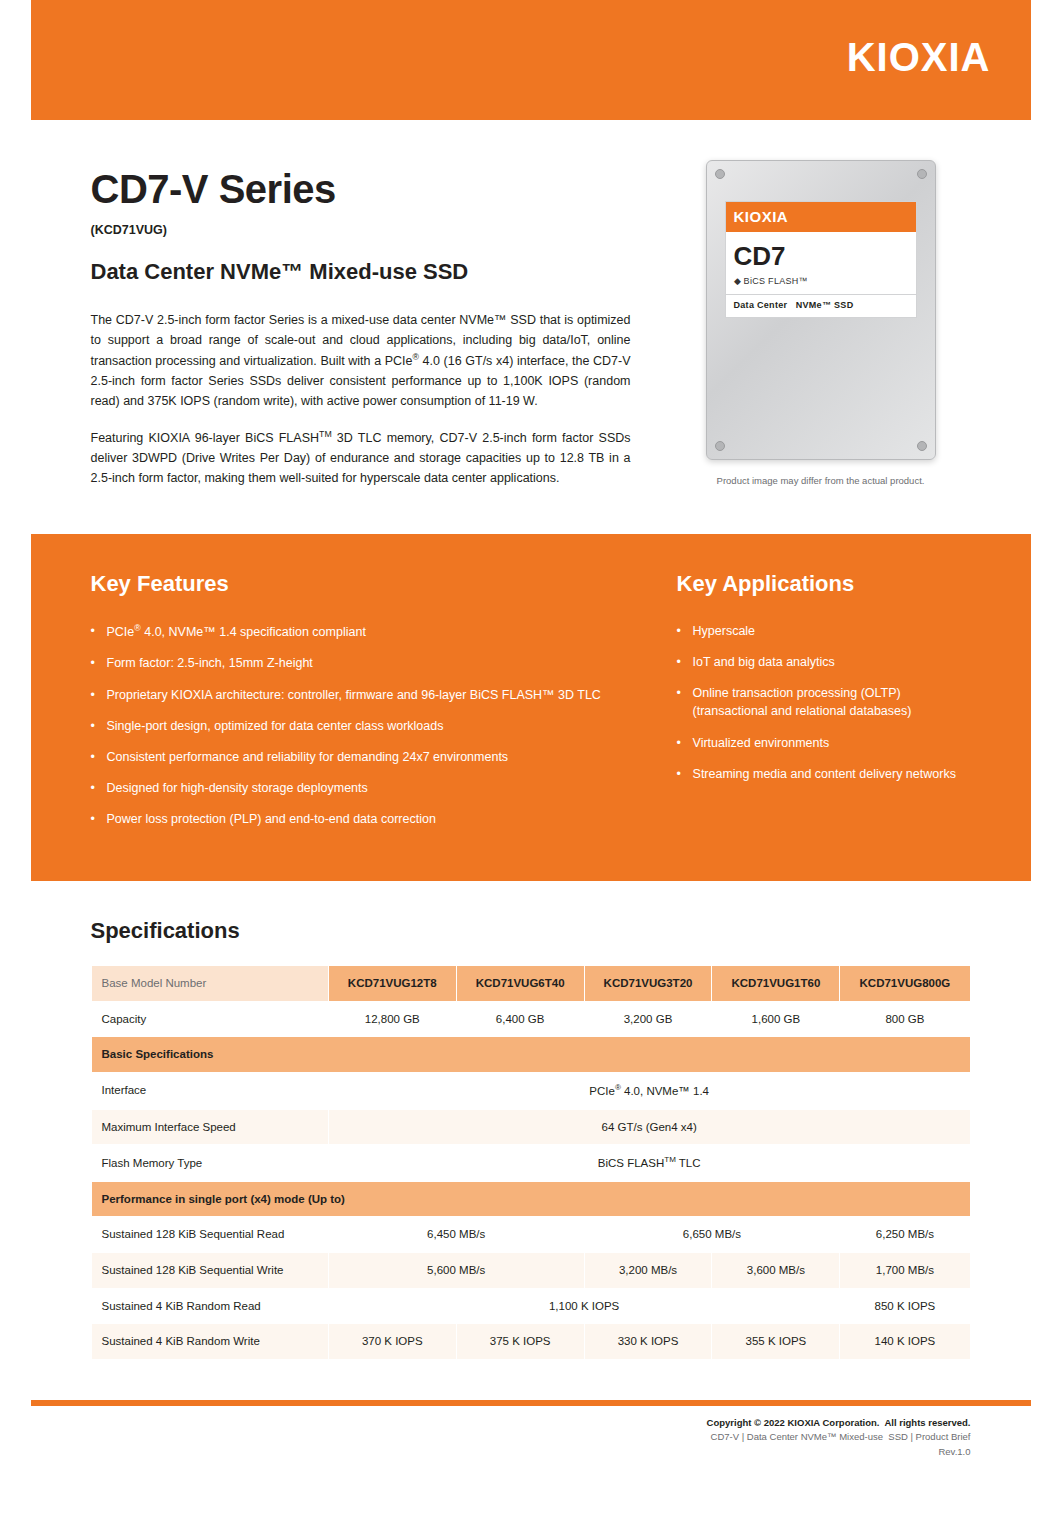KIOXIA
CD7-V Series
(KCD71VUG)
Data Center NVMe™ Mixed-use SSD
The CD7-V 2.5-inch form factor Series is a mixed-use data center NVMe™ SSD that is optimized to support a broad range of scale-out and cloud applications, including big data/IoT, online transaction processing and virtualization. Built with a PCIe® 4.0 (16 GT/s x4) interface, the CD7-V 2.5-inch form factor Series SSDs deliver consistent performance up to 1,100K IOPS (random read) and 375K IOPS (random write), with active power consumption of 11-19 W.
Featuring KIOXIA 96-layer BiCS FLASHTM 3D TLC memory, CD7-V 2.5-inch form factor SSDs deliver 3DWPD (Drive Writes Per Day) of endurance and storage capacities up to 12.8 TB in a 2.5-inch form factor, making them well-suited for hyperscale data center applications.
KIOXIA
CD7
◆ BiCS FLASH™
Data Center NVMe™ SSD
Product image may differ from the actual product.
Key Features
PCIe® 4.0, NVMe™ 1.4 specification compliant
Form factor: 2.5-inch, 15mm Z-height
Proprietary KIOXIA architecture: controller, firmware and 96-layer BiCS FLASH™ 3D TLC
Single-port design, optimized for data center class workloads
Consistent performance and reliability for demanding 24x7 environments
Designed for high-density storage deployments
Power loss protection (PLP) and end-to-end data correction
Key Applications
Hyperscale
IoT and big data analytics
Online transaction processing (OLTP) (transactional and relational databases)
Virtualized environments
Streaming media and content delivery networks
Specifications
| Base Model Number | KCD71VUG12T8 | KCD71VUG6T40 | KCD71VUG3T20 | KCD71VUG1T60 | KCD71VUG800G |
| --- | --- | --- | --- | --- | --- |
| Capacity | 12,800 GB | 6,400 GB | 3,200 GB | 1,600 GB | 800 GB |
| Basic Specifications |
| Interface | PCIe ® 4.0, NVMe™ 1.4 |
| Maximum Interface Speed | 64 GT/s (Gen4 x4) |
| Flash Memory Type | BiCS FLASH TM TLC |
| Performance in single port (x4) mode (Up to) |
| Sustained 128 KiB Sequential Read | 6,450 MB/s | 6,650 MB/s | 6,250 MB/s |
| Sustained 128 KiB Sequential Write | 5,600 MB/s | 3,200 MB/s | 3,600 MB/s | 1,700 MB/s |
| Sustained 4 KiB Random Read | 1,100 K IOPS | 850 K IOPS |
| Sustained 4 KiB Random Write | 370 K IOPS | 375 K IOPS | 330 K IOPS | 355 K IOPS | 140 K IOPS |
Copyright © 2022 KIOXIA Corporation. All rights reserved.
CD7-V | Data Center NVMe™ Mixed-use SSD | Product Brief
Rev.1.0